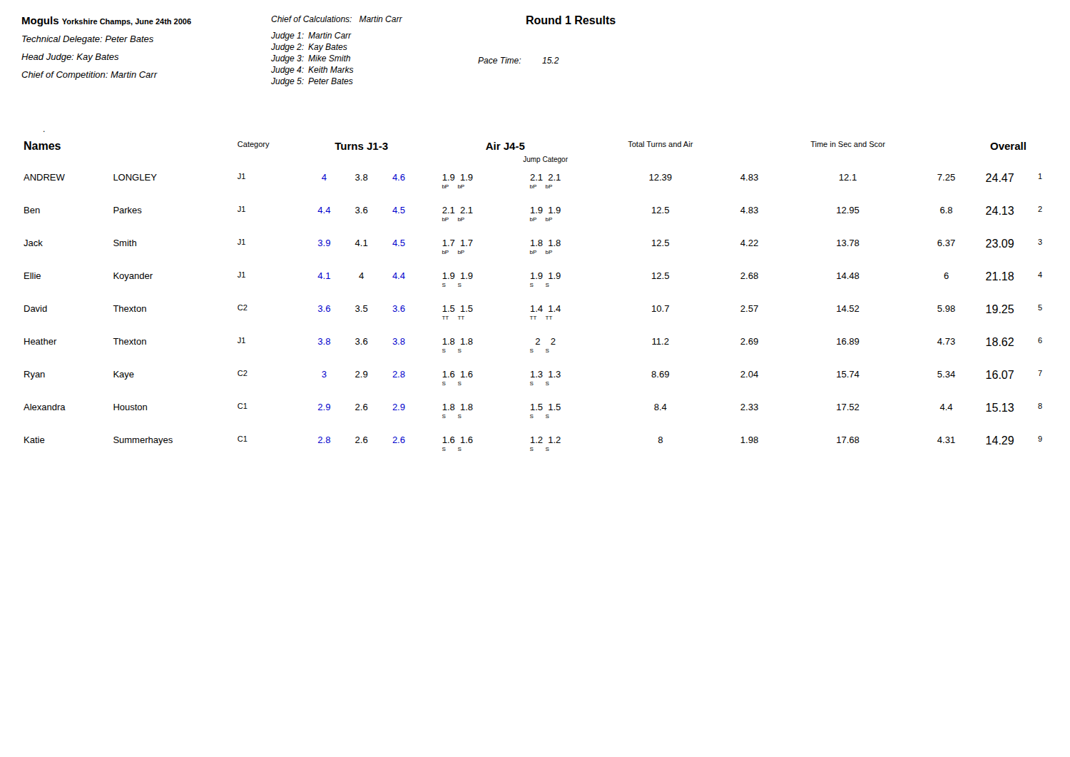Moguls Yorkshire Champs, June 24th 2006
Technical Delegate: Peter Bates
Head Judge: Kay Bates
Chief of Competition: Martin Carr
Chief of Calculations: Martin Carr
| Judge 1: | Martin Carr |
| Judge 2: | Kay Bates |
| Judge 3: | Mike Smith |
| Judge 4: | Keith Marks |
| Judge 5: | Peter Bates |
Round 1 Results
Pace Time: 15.2
.
| Names | Category | Turns J1-3 | Air J4-5 | Total Turns and Air | | Time in Sec and Scor | | Overall |
| --- | --- | --- | --- | --- | --- | --- | --- | --- |
| | Jump Categor | |
| ANDREW | LONGLEY | J1 | 4 | 3.8 | 4.6 | 1.9 1.9 bP bP | 2.1 2.1 bP bP | 12.39 | 4.83 | 12.1 | 7.25 | 24.47 | 1 |
| Ben | Parkes | J1 | 4.4 | 3.6 | 4.5 | 2.1 2.1 bP bP | 1.9 1.9 bP bP | 12.5 | 4.83 | 12.95 | 6.8 | 24.13 | 2 |
| Jack | Smith | J1 | 3.9 | 4.1 | 4.5 | 1.7 1.7 bP bP | 1.8 1.8 bP bP | 12.5 | 4.22 | 13.78 | 6.37 | 23.09 | 3 |
| Ellie | Koyander | J1 | 4.1 | 4 | 4.4 | 1.9 1.9 S S | 1.9 1.9 S S | 12.5 | 2.68 | 14.48 | 6 | 21.18 | 4 |
| David | Thexton | C2 | 3.6 | 3.5 | 3.6 | 1.5 1.5 TT TT | 1.4 1.4 TT TT | 10.7 | 2.57 | 14.52 | 5.98 | 19.25 | 5 |
| Heather | Thexton | J1 | 3.8 | 3.6 | 3.8 | 1.8 1.8 S S | 2 2 S S | 11.2 | 2.69 | 16.89 | 4.73 | 18.62 | 6 |
| Ryan | Kaye | C2 | 3 | 2.9 | 2.8 | 1.6 1.6 S S | 1.3 1.3 S S | 8.69 | 2.04 | 15.74 | 5.34 | 16.07 | 7 |
| Alexandra | Houston | C1 | 2.9 | 2.6 | 2.9 | 1.8 1.8 S S | 1.5 1.5 S S | 8.4 | 2.33 | 17.52 | 4.4 | 15.13 | 8 |
| Katie | Summerhayes | C1 | 2.8 | 2.6 | 2.6 | 1.6 1.6 S S | 1.2 1.2 S S | 8 | 1.98 | 17.68 | 4.31 | 14.29 | 9 |